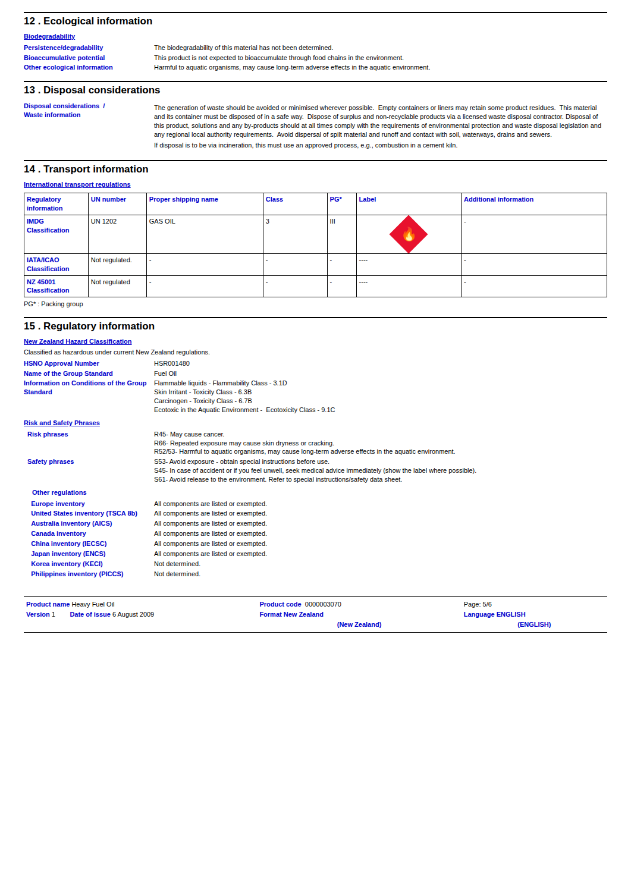12 . Ecological information
Biodegradability
| Persistence/degradability | The biodegradability of this material has not been determined. |
| Bioaccumulative potential | This product is not expected to bioaccumulate through food chains in the environment. |
| Other ecological information | Harmful to aquatic organisms, may cause long-term adverse effects in the aquatic environment. |
13 . Disposal considerations
| Disposal considerations / Waste information | The generation of waste should be avoided or minimised wherever possible. Empty containers or liners may retain some product residues. This material and its container must be disposed of in a safe way. Dispose of surplus and non-recyclable products via a licensed waste disposal contractor. Disposal of this product, solutions and any by-products should at all times comply with the requirements of environmental protection and waste disposal legislation and any regional local authority requirements. Avoid dispersal of spilt material and runoff and contact with soil, waterways, drains and sewers. If disposal is to be via incineration, this must use an approved process, e.g., combustion in a cement kiln. |
14 . Transport information
International transport regulations
| Regulatory information | UN number | Proper shipping name | Class | PG* | Label | Additional information |
| --- | --- | --- | --- | --- | --- | --- |
| IMDG Classification | UN 1202 | GAS OIL | 3 | III | 🔥 | - |
| IATA/ICAO Classification | Not regulated. | - | - | - | ---- | - |
| NZ 45001 Classification | Not regulated | - | - | - | ---- | - |
PG* : Packing group
15 . Regulatory information
New Zealand Hazard Classification
Classified as hazardous under current New Zealand regulations.
| HSNO Approval Number | HSR001480 |
| Name of the Group Standard | Fuel Oil |
| Information on Conditions of the Group Standard | Flammable liquids - Flammability Class - 3.1D Skin Irritant - Toxicity Class - 6.3B Carcinogen - Toxicity Class - 6.7B Ecotoxic in the Aquatic Environment - Ecotoxicity Class - 9.1C |
Risk and Safety Phrases
| Risk phrases | R45- May cause cancer. R66- Repeated exposure may cause skin dryness or cracking. R52/53- Harmful to aquatic organisms, may cause long-term adverse effects in the aquatic environment. |
| Safety phrases | S53- Avoid exposure - obtain special instructions before use. S45- In case of accident or if you feel unwell, seek medical advice immediately (show the label where possible). S61- Avoid release to the environment. Refer to special instructions/safety data sheet. |
Other regulations
| Europe inventory | All components are listed or exempted. |
| United States inventory (TSCA 8b) | All components are listed or exempted. |
| Australia inventory (AICS) | All components are listed or exempted. |
| Canada inventory | All components are listed or exempted. |
| China inventory (IECSC) | All components are listed or exempted. |
| Japan inventory (ENCS) | All components are listed or exempted. |
| Korea inventory (KECI) | Not determined. |
| Philippines inventory (PICCS) | Not determined. |
| Product name Heavy Fuel Oil | Product code 0000003070 | Page: 5/6 |
| Version 1 Date of issue 6 August 2009 | Format New Zealand | Language ENGLISH |
| | (New Zealand) | (ENGLISH) |